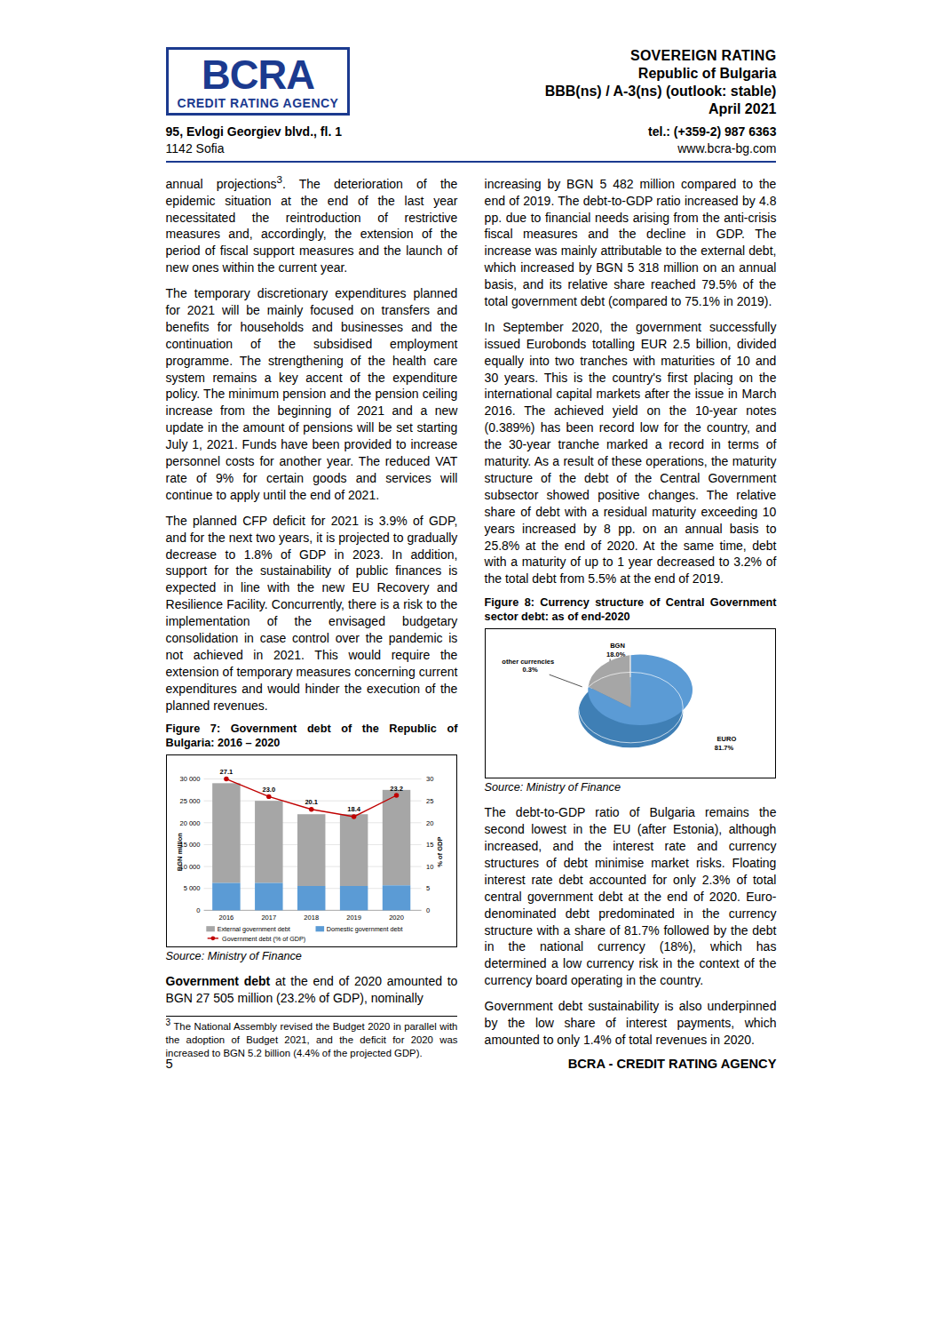BCRA
CREDIT RATING AGENCY
SOVEREIGN RATING
Republic of Bulgaria
BBB(ns) / A-3(ns) (outlook: stable)
April 2021
95, Evlogi Georgiev blvd., fl. 1
1142 Sofia
tel.: (+359-2) 987 6363
www.bcra-bg.com
annual projections3. The deterioration of the epidemic situation at the end of the last year necessitated the reintroduction of restrictive measures and, accordingly, the extension of the period of fiscal support measures and the launch of new ones within the current year.
The temporary discretionary expenditures planned for 2021 will be mainly focused on transfers and benefits for households and businesses and the continuation of the subsidised employment programme. The strengthening of the health care system remains a key accent of the expenditure policy. The minimum pension and the pension ceiling increase from the beginning of 2021 and a new update in the amount of pensions will be set starting July 1, 2021. Funds have been provided to increase personnel costs for another year. The reduced VAT rate of 9% for certain goods and services will continue to apply until the end of 2021.
The planned CFP deficit for 2021 is 3.9% of GDP, and for the next two years, it is projected to gradually decrease to 1.8% of GDP in 2023. In addition, support for the sustainability of public finances is expected in line with the new EU Recovery and Resilience Facility. Concurrently, there is a risk to the implementation of the envisaged budgetary consolidation in case control over the pandemic is not achieved in 2021. This would require the extension of temporary measures concerning current expenditures and would hinder the execution of the planned revenues.
Figure 7: Government debt of the Republic of Bulgaria: 2016 – 2020
30 000 25 000 20 000 15 000 10 000 5 000 0 30 25 20 15 10 5 0 BGN million % of GDP 27.1 23.0 20.1 18.4 23.2 2016 2017 2018 2019 2020 External government debt Domestic government debt Government debt (% of GDP)
Source: Ministry of Finance
Government debt at the end of 2020 amounted to BGN 27 505 million (23.2% of GDP), nominally
3 The National Assembly revised the Budget 2020 in parallel with the adoption of Budget 2021, and the deficit for 2020 was increased to BGN 5.2 billion (4.4% of the projected GDP).
increasing by BGN 5 482 million compared to the end of 2019. The debt-to-GDP ratio increased by 4.8 pp. due to financial needs arising from the anti-crisis fiscal measures and the decline in GDP. The increase was mainly attributable to the external debt, which increased by BGN 5 318 million on an annual basis, and its relative share reached 79.5% of the total government debt (compared to 75.1% in 2019).
In September 2020, the government successfully issued Eurobonds totalling EUR 2.5 billion, divided equally into two tranches with maturities of 10 and 30 years. This is the country's first placing on the international capital markets after the issue in March 2016. The achieved yield on the 10-year notes (0.389%) has been record low for the country, and the 30-year tranche marked a record in terms of maturity. As a result of these operations, the maturity structure of the debt of the Central Government subsector showed positive changes. The relative share of debt with a residual maturity exceeding 10 years increased by 8 pp. on an annual basis to 25.8% at the end of 2020. At the same time, debt with a maturity of up to 1 year decreased to 3.2% of the total debt from 5.5% at the end of 2019.
Figure 8: Currency structure of Central Government sector debt: as of end-2020
BGN 18.0% other currencies 0.3% EURO 81.7%
Source: Ministry of Finance
The debt-to-GDP ratio of Bulgaria remains the second lowest in the EU (after Estonia), although increased, and the interest rate and currency structures of debt minimise market risks. Floating interest rate debt accounted for only 2.3% of total central government debt at the end of 2020. Euro-denominated debt predominated in the currency structure with a share of 81.7% followed by the debt in the national currency (18%), which has determined a low currency risk in the context of the currency board operating in the country.
Government debt sustainability is also underpinned by the low share of interest payments, which amounted to only 1.4% of total revenues in 2020.
5
BCRA - CREDIT RATING AGENCY